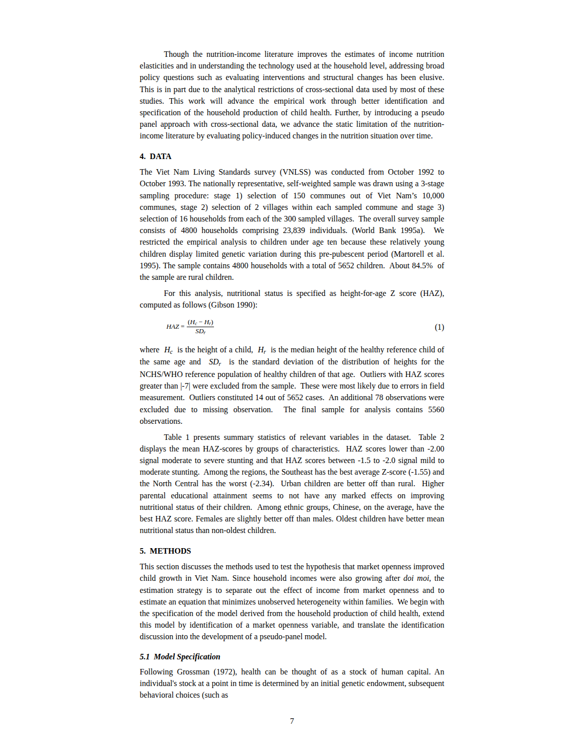Though the nutrition-income literature improves the estimates of income nutrition elasticities and in understanding the technology used at the household level, addressing broad policy questions such as evaluating interventions and structural changes has been elusive. This is in part due to the analytical restrictions of cross-sectional data used by most of these studies. This work will advance the empirical work through better identification and specification of the household production of child health. Further, by introducing a pseudo panel approach with cross-sectional data, we advance the static limitation of the nutrition-income literature by evaluating policy-induced changes in the nutrition situation over time.
4. DATA
The Viet Nam Living Standards survey (VNLSS) was conducted from October 1992 to October 1993. The nationally representative, self-weighted sample was drawn using a 3-stage sampling procedure: stage 1) selection of 150 communes out of Viet Nam’s 10,000 communes, stage 2) selection of 2 villages within each sampled commune and stage 3) selection of 16 households from each of the 300 sampled villages. The overall survey sample consists of 4800 households comprising 23,839 individuals. (World Bank 1995a). We restricted the empirical analysis to children under age ten because these relatively young children display limited genetic variation during this pre-pubescent period (Martorell et al. 1995). The sample contains 4800 households with a total of 5652 children. About 84.5% of the sample are rural children.
For this analysis, nutritional status is specified as height-for-age Z score (HAZ), computed as follows (Gibson 1990):
HAZ = (Hc − Hr) SDr
(1)
where Hc is the height of a child, Hr is the median height of the healthy reference child of the same age and SDr is the standard deviation of the distribution of heights for the NCHS/WHO reference population of healthy children of that age. Outliers with HAZ scores greater than |-7| were excluded from the sample. These were most likely due to errors in field measurement. Outliers constituted 14 out of 5652 cases. An additional 78 observations were excluded due to missing observation. The final sample for analysis contains 5560 observations.
Table 1 presents summary statistics of relevant variables in the dataset. Table 2 displays the mean HAZ-scores by groups of characteristics. HAZ scores lower than -2.00 signal moderate to severe stunting and that HAZ scores between -1.5 to -2.0 signal mild to moderate stunting. Among the regions, the Southeast has the best average Z-score (-1.55) and the North Central has the worst (-2.34). Urban children are better off than rural. Higher parental educational attainment seems to not have any marked effects on improving nutritional status of their children. Among ethnic groups, Chinese, on the average, have the best HAZ score. Females are slightly better off than males. Oldest children have better mean nutritional status than non-oldest children.
5. METHODS
This section discusses the methods used to test the hypothesis that market openness improved child growth in Viet Nam. Since household incomes were also growing after doi moi, the estimation strategy is to separate out the effect of income from market openness and to estimate an equation that minimizes unobserved heterogeneity within families. We begin with the specification of the model derived from the household production of child health, extend this model by identification of a market openness variable, and translate the identification discussion into the development of a pseudo-panel model.
5.1 Model Specification
Following Grossman (1972), health can be thought of as a stock of human capital. An individual's stock at a point in time is determined by an initial genetic endowment, subsequent behavioral choices (such as
7